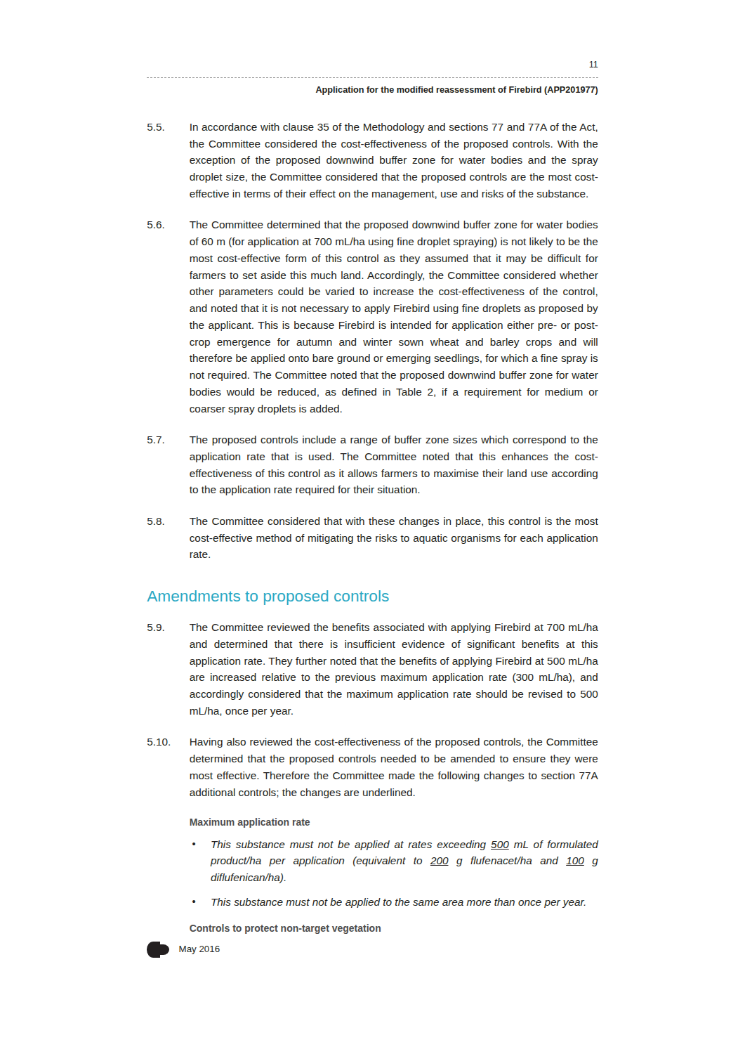11
Application for the modified reassessment of Firebird (APP201977)
5.5. In accordance with clause 35 of the Methodology and sections 77 and 77A of the Act, the Committee considered the cost-effectiveness of the proposed controls. With the exception of the proposed downwind buffer zone for water bodies and the spray droplet size, the Committee considered that the proposed controls are the most cost-effective in terms of their effect on the management, use and risks of the substance.
5.6. The Committee determined that the proposed downwind buffer zone for water bodies of 60 m (for application at 700 mL/ha using fine droplet spraying) is not likely to be the most cost-effective form of this control as they assumed that it may be difficult for farmers to set aside this much land. Accordingly, the Committee considered whether other parameters could be varied to increase the cost-effectiveness of the control, and noted that it is not necessary to apply Firebird using fine droplets as proposed by the applicant. This is because Firebird is intended for application either pre- or post-crop emergence for autumn and winter sown wheat and barley crops and will therefore be applied onto bare ground or emerging seedlings, for which a fine spray is not required. The Committee noted that the proposed downwind buffer zone for water bodies would be reduced, as defined in Table 2, if a requirement for medium or coarser spray droplets is added.
5.7. The proposed controls include a range of buffer zone sizes which correspond to the application rate that is used. The Committee noted that this enhances the cost-effectiveness of this control as it allows farmers to maximise their land use according to the application rate required for their situation.
5.8. The Committee considered that with these changes in place, this control is the most cost-effective method of mitigating the risks to aquatic organisms for each application rate.
Amendments to proposed controls
5.9. The Committee reviewed the benefits associated with applying Firebird at 700 mL/ha and determined that there is insufficient evidence of significant benefits at this application rate. They further noted that the benefits of applying Firebird at 500 mL/ha are increased relative to the previous maximum application rate (300 mL/ha), and accordingly considered that the maximum application rate should be revised to 500 mL/ha, once per year.
5.10. Having also reviewed the cost-effectiveness of the proposed controls, the Committee determined that the proposed controls needed to be amended to ensure they were most effective. Therefore the Committee made the following changes to section 77A additional controls; the changes are underlined.
Maximum application rate
This substance must not be applied at rates exceeding 500 mL of formulated product/ha per application (equivalent to 200 g flufenacet/ha and 100 g diflufenican/ha).
This substance must not be applied to the same area more than once per year.
Controls to protect non-target vegetation
May 2016